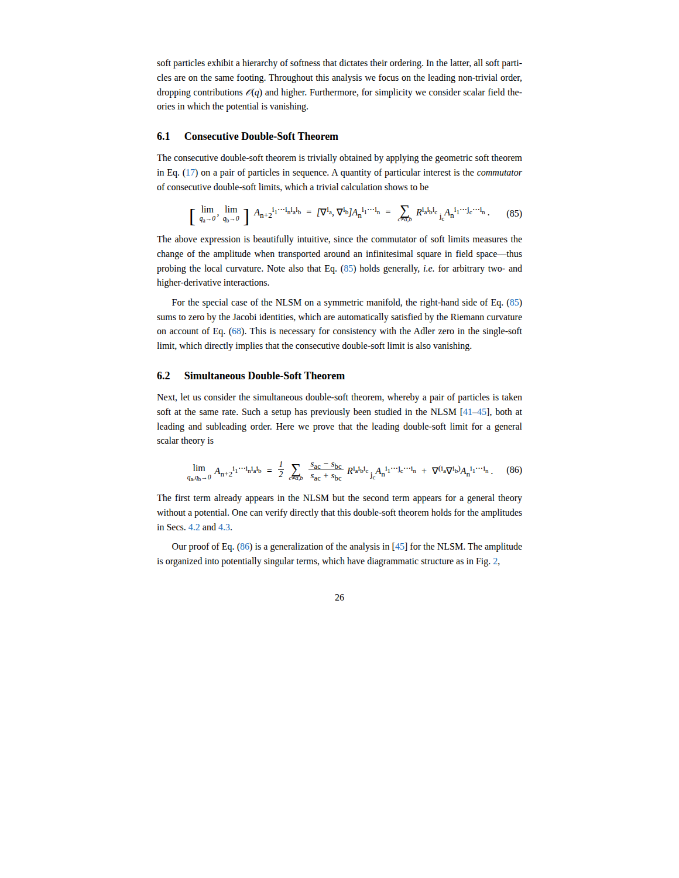soft particles exhibit a hierarchy of softness that dictates their ordering. In the latter, all soft particles are on the same footing. Throughout this analysis we focus on the leading non-trivial order, dropping contributions 𝒪(q) and higher. Furthermore, for simplicity we consider scalar field theories in which the potential is vanishing.
6.1 Consecutive Double-Soft Theorem
The consecutive double-soft theorem is trivially obtained by applying the geometric soft theorem in Eq. (17) on a pair of particles in sequence. A quantity of particular interest is the commutator of consecutive double-soft limits, which a trivial calculation shows to be
[ lim qa→0, lim qb→0 ] An+2i1⋯iniaib = [∇ia, ∇ib]Ani1⋯in = ∑c≠a,b Riaibic jcAni1⋯jc⋯in . (85)
The above expression is beautifully intuitive, since the commutator of soft limits measures the change of the amplitude when transported around an infinitesimal square in field space—thus probing the local curvature. Note also that Eq. (85) holds generally, i.e. for arbitrary two- and higher-derivative interactions.
For the special case of the NLSM on a symmetric manifold, the right-hand side of Eq. (85) sums to zero by the Jacobi identities, which are automatically satisfied by the Riemann curvature on account of Eq. (68). This is necessary for consistency with the Adler zero in the single-soft limit, which directly implies that the consecutive double-soft limit is also vanishing.
6.2 Simultaneous Double-Soft Theorem
Next, let us consider the simultaneous double-soft theorem, whereby a pair of particles is taken soft at the same rate. Such a setup has previously been studied in the NLSM [41–45], both at leading and subleading order. Here we prove that the leading double-soft limit for a general scalar theory is
lim qa,qb→0 An+2i1⋯iniaib = 12 ∑c≠a,b sac − sbc sac + sbc Riaibic jcAni1⋯jc⋯in + ∇(ia∇ib)Ani1⋯in . (86)
The first term already appears in the NLSM but the second term appears for a general theory without a potential. One can verify directly that this double-soft theorem holds for the amplitudes in Secs. 4.2 and 4.3.
Our proof of Eq. (86) is a generalization of the analysis in [45] for the NLSM. The amplitude is organized into potentially singular terms, which have diagrammatic structure as in Fig. 2,
26